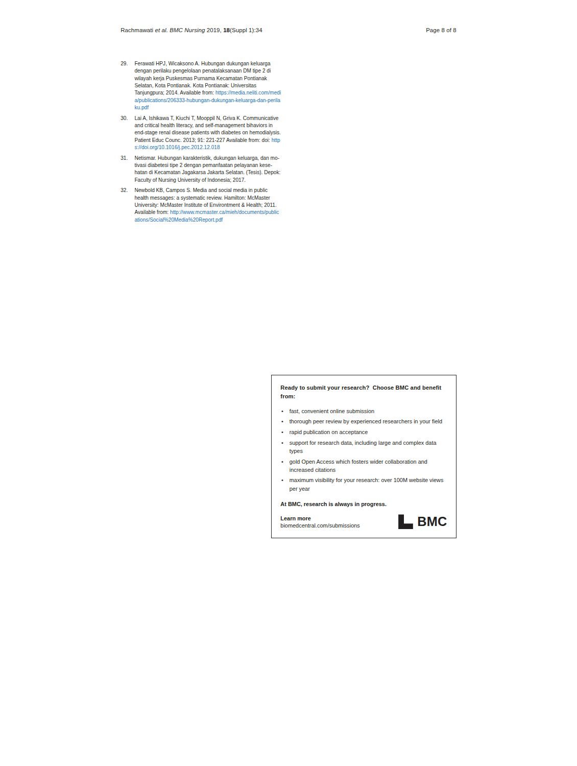Rachmawati et al. BMC Nursing 2019, 18(Suppl 1):34
Page 8 of 8
29. Ferawati HPJ, Wicaksono A. Hubungan dukungan keluarga dengan perilaku pengelolaan penatalaksanaan DM tipe 2 di wilayah kerja Puskesmas Purnama Kecamatan Pontianak Selatan, Kota Pontianak. Kota Pontianak: Universitas Tanjungpura; 2014. Available from: https://media.neliti.com/media/publications/206333-hubungan-dukungan-keluarga-dan-perilaku.pdf
30. Lai A, Ishikawa T, Kiuchi T, Mooppil N, Griva K. Communicative and critical health literacy, and self-management bihaviors in end-stage renal disease patients with diabetes on hemodialysis. Patient Educ Counc. 2013; 91: 221-227 Available from: doi: https://doi.org/10.1016/j.pec.2012.12.018
31. Netismar. Hubungan karakteristik, dukungan keluarga, dan motivasi diabetesi tipe 2 dengan pemanfaatan pelayanan kesehatan di Kecamatan Jagakarsa Jakarta Selatan. (Tesis). Depok: Faculty of Nursing University of Indonesia; 2017.
32. Newbold KB, Campos S. Media and social media in public health messages: a systematic review. Hamilton: McMaster University: McMaster Institute of Environtment & Health; 2011. Available from: http://www.mcmaster.ca/mieh/documents/publications/Social%20Media%20Report.pdf
Ready to submit your research? Choose BMC and benefit from:
fast, convenient online submission
thorough peer review by experienced researchers in your field
rapid publication on acceptance
support for research data, including large and complex data types
gold Open Access which fosters wider collaboration and increased citations
maximum visibility for your research: over 100M website views per year
At BMC, research is always in progress.
Learn more biomedcentral.com/submissions
BMC